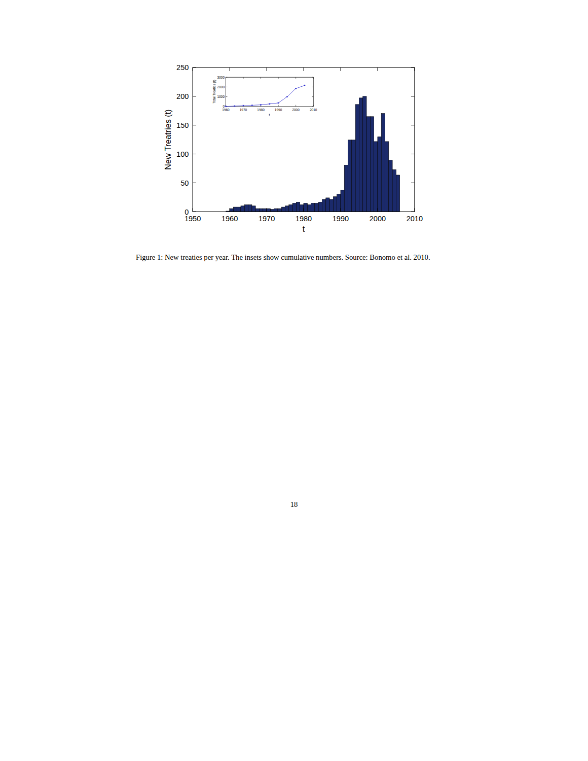0 50 100 150 200 250 1950 1960 1970 1980 1990 2000 2010 t New Treatries (t) 0 1000 2000 3000 1960 1970 1980 1990 2000 2010 t Total Treaties (t)
Figure 1: New treaties per year. The insets show cumulative numbers. Source: Bonomo et al. 2010.
18